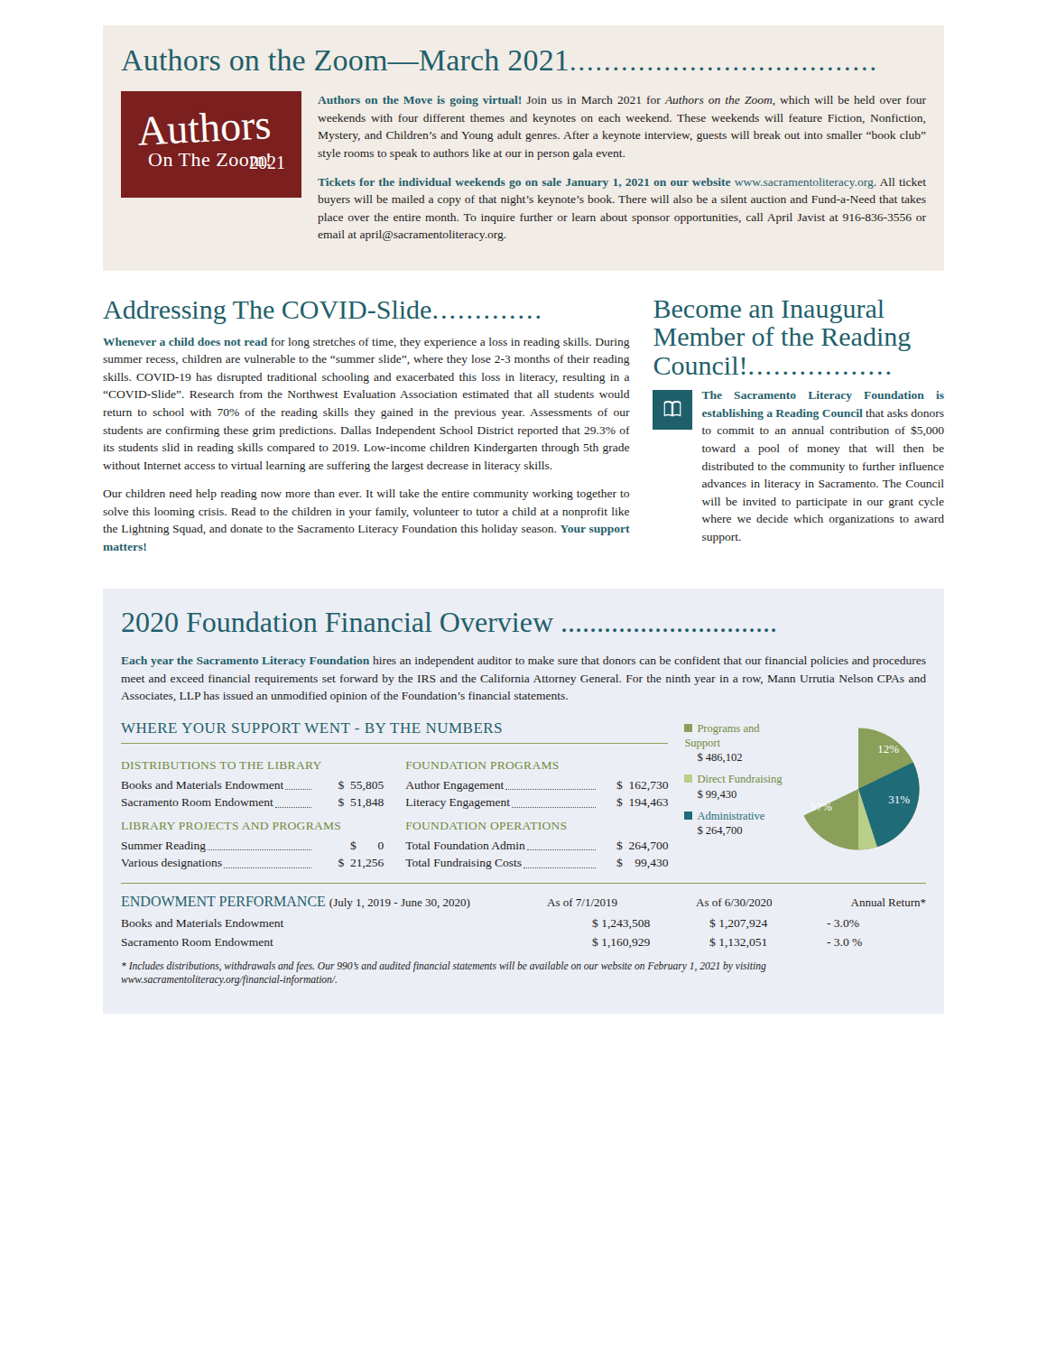Authors on the Zoom—March 2021....................................
Authors On The Zoom! 2021
Authors on the Move is going virtual! Join us in March 2021 for Authors on the Zoom, which will be held over four weekends with four different themes and keynotes on each weekend. These weekends will feature Fiction, Nonfiction, Mystery, and Children’s and Young adult genres. After a keynote interview, guests will break out into smaller “book club” style rooms to speak to authors like at our in person gala event.
Tickets for the individual weekends go on sale January 1, 2021 on our website www.sacramentoliteracy.org. All ticket buyers will be mailed a copy of that night’s keynote’s book. There will also be a silent auction and Fund-a-Need that takes place over the entire month. To inquire further or learn about sponsor opportunities, call April Javist at 916-836-3556 or email at april@sacramentoliteracy.org.
Addressing The COVID-Slide.............
Whenever a child does not read for long stretches of time, they experience a loss in reading skills. During summer recess, children are vulnerable to the “summer slide”, where they lose 2-3 months of their reading skills. COVID-19 has disrupted traditional schooling and exacerbated this loss in literacy, resulting in a “COVID-Slide”. Research from the Northwest Evaluation Association estimated that all students would return to school with 70% of the reading skills they gained in the previous year. Assessments of our students are confirming these grim predictions. Dallas Independent School District reported that 29.3% of its students slid in reading skills compared to 2019. Low-income children Kindergarten through 5th grade without Internet access to virtual learning are suffering the largest decrease in literacy skills.
Our children need help reading now more than ever. It will take the entire community working together to solve this looming crisis. Read to the children in your family, volunteer to tutor a child at a nonprofit like the Lightning Squad, and donate to the Sacramento Literacy Foundation this holiday season. Your support matters!
Become an Inaugural Member of the Reading Council!.................
The Sacramento Literacy Foundation is establishing a Reading Council that asks donors to commit to an annual contribution of $5,000 toward a pool of money that will then be distributed to the community to further influence advances in literacy in Sacramento. The Council will be invited to participate in our grant cycle where we decide which organizations to award support.
2020 Foundation Financial Overview ..............................
Each year the Sacramento Literacy Foundation hires an independent auditor to make sure that donors can be confident that our financial policies and procedures meet and exceed financial requirements set forward by the IRS and the California Attorney General. For the ninth year in a row, Mann Urrutia Nelson CPAs and Associates, LLP has issued an unmodified opinion of the Foundation’s financial statements.
WHERE YOUR SUPPORT WENT - BY THE NUMBERS
DISTRIBUTIONS TO THE LIBRARY
Books and Materials Endowment $ 55,805
Sacramento Room Endowment $ 51,848
LIBRARY PROJECTS AND PROGRAMS
Summer Reading $ 0
Various designations $ 21,256
FOUNDATION PROGRAMS
Author Engagement $ 162,730
Literacy Engagement $ 194,463
FOUNDATION OPERATIONS
Total Foundation Admin $ 264,700
Total Fundraising Costs $ 99,430
Programs and Support
$ 486,102
Direct Fundraising
$ 99,430
Administrative
$ 264,700
57% 31% 12%
ENDOWMENT PERFORMANCE (July 1, 2019 - June 30, 2020) As of 7/1/2019 As of 6/30/2020 Annual Return*
| Books and Materials Endowment | $ 1,243,508 | $ 1,207,924 | - 3.0% |
| Sacramento Room Endowment | $ 1,160,929 | $ 1,132,051 | - 3.0 % |
* Includes distributions, withdrawals and fees. Our 990’s and audited financial statements will be available on our website on February 1, 2021 by visiting www.sacramentoliteracy.org/financial-information/.